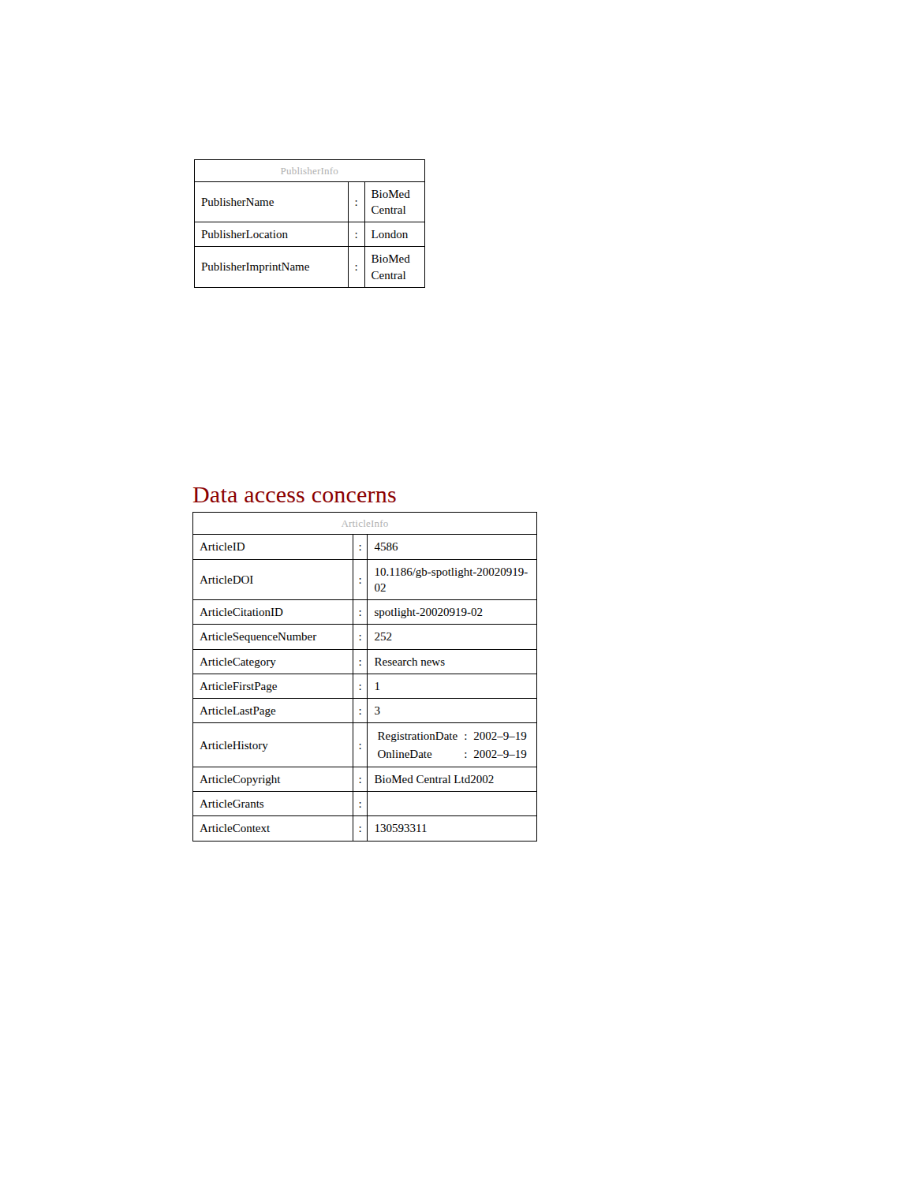PublisherInfo
| PublisherName | : | BioMed Central |
| PublisherLocation | : | London |
| PublisherImprintName | : | BioMed Central |
Data access concerns
ArticleInfo
| ArticleID | : | 4586 |
| ArticleDOI | : | 10.1186/gb-spotlight-20020919-02 |
| ArticleCitationID | : | spotlight-20020919-02 |
| ArticleSequenceNumber | : | 252 |
| ArticleCategory | : | Research news |
| ArticleFirstPage | : | 1 |
| ArticleLastPage | : | 3 |
| ArticleHistory | : | / RegistrationDate / : / 2002–9–19 / / OnlineDate / : / 2002–9–19 / |
| ArticleCopyright | : | BioMed Central Ltd2002 |
| ArticleGrants | : | |
| ArticleContext | : | 130593311 |